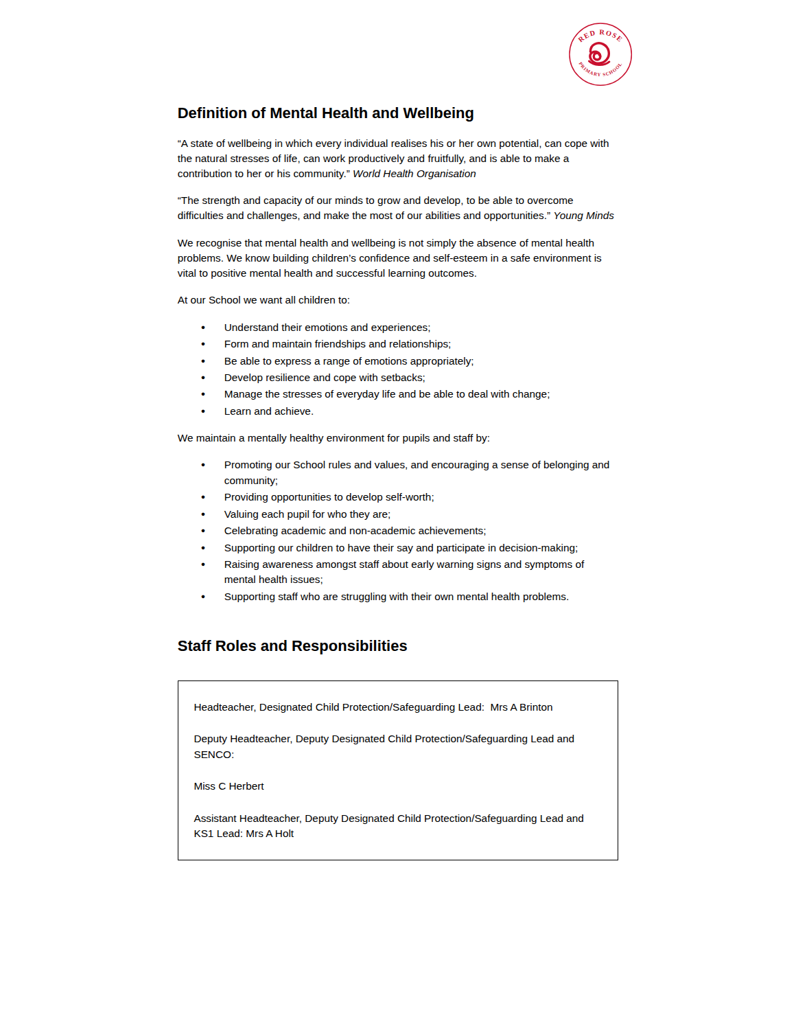RED ROSE PRIMARY SCHOOL
Definition of Mental Health and Wellbeing
“A state of wellbeing in which every individual realises his or her own potential, can cope with the natural stresses of life, can work productively and fruitfully, and is able to make a contribution to her or his community.” World Health Organisation
“The strength and capacity of our minds to grow and develop, to be able to overcome difficulties and challenges, and make the most of our abilities and opportunities.” Young Minds
We recognise that mental health and wellbeing is not simply the absence of mental health problems. We know building children’s confidence and self-esteem in a safe environment is vital to positive mental health and successful learning outcomes.
At our School we want all children to:
Understand their emotions and experiences;
Form and maintain friendships and relationships;
Be able to express a range of emotions appropriately;
Develop resilience and cope with setbacks;
Manage the stresses of everyday life and be able to deal with change;
Learn and achieve.
We maintain a mentally healthy environment for pupils and staff by:
Promoting our School rules and values, and encouraging a sense of belonging and community;
Providing opportunities to develop self-worth;
Valuing each pupil for who they are;
Celebrating academic and non-academic achievements;
Supporting our children to have their say and participate in decision-making;
Raising awareness amongst staff about early warning signs and symptoms of mental health issues;
Supporting staff who are struggling with their own mental health problems.
Staff Roles and Responsibilities
Headteacher, Designated Child Protection/Safeguarding Lead: Mrs A Brinton
Deputy Headteacher, Deputy Designated Child Protection/Safeguarding Lead and SENCO:
Miss C Herbert
Assistant Headteacher, Deputy Designated Child Protection/Safeguarding Lead and KS1 Lead: Mrs A Holt